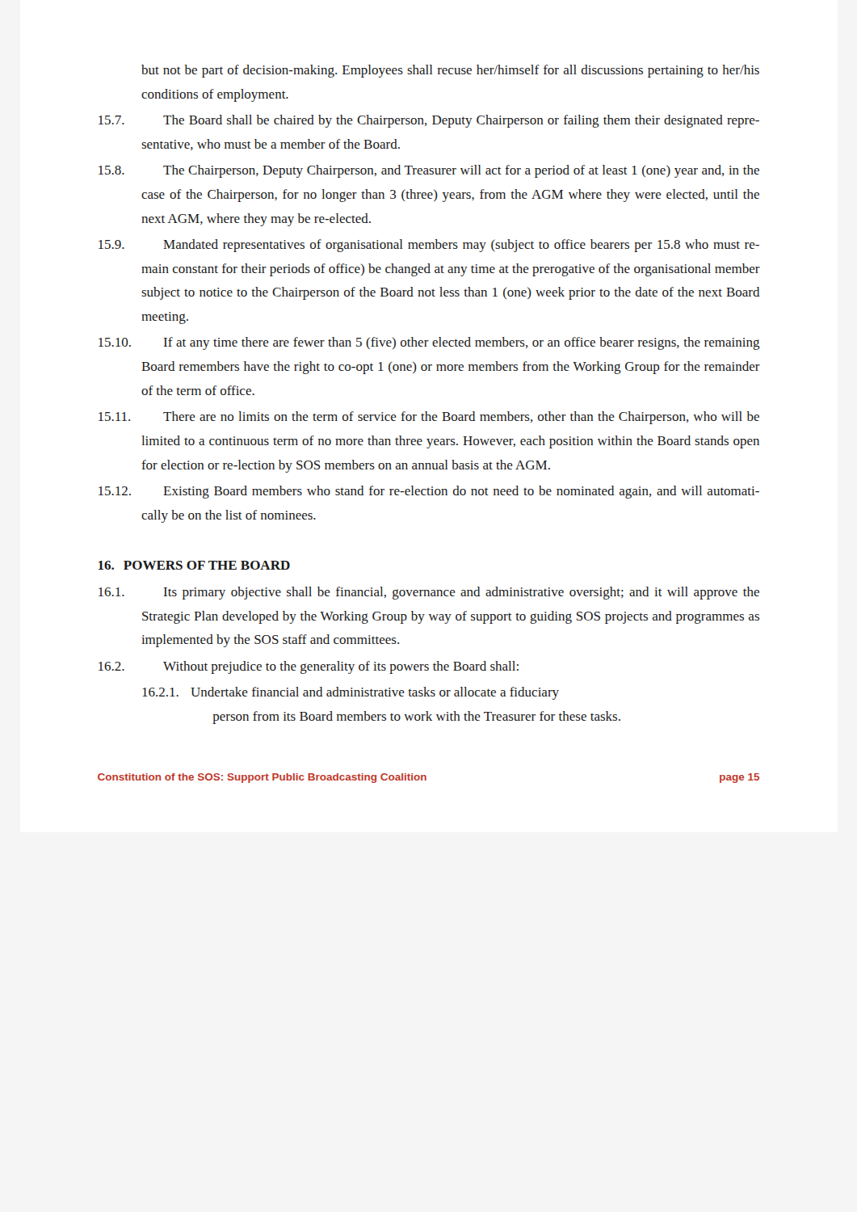but not be part of decision-making. Employees shall recuse her/himself for all discussions pertaining to her/his conditions of employment.
15.7. The Board shall be chaired by the Chairperson, Deputy Chairperson or failing them their designated representative, who must be a member of the Board.
15.8. The Chairperson, Deputy Chairperson, and Treasurer will act for a period of at least 1 (one) year and, in the case of the Chairperson, for no longer than 3 (three) years, from the AGM where they were elected, until the next AGM, where they may be re-elected.
15.9. Mandated representatives of organisational members may (subject to office bearers per 15.8 who must remain constant for their periods of office) be changed at any time at the prerogative of the organisational member subject to notice to the Chairperson of the Board not less than 1 (one) week prior to the date of the next Board meeting.
15.10. If at any time there are fewer than 5 (five) other elected members, or an office bearer resigns, the remaining Board remembers have the right to co-opt 1 (one) or more members from the Working Group for the remainder of the term of office.
15.11. There are no limits on the term of service for the Board members, other than the Chairperson, who will be limited to a continuous term of no more than three years. However, each position within the Board stands open for election or re-lection by SOS members on an annual basis at the AGM.
15.12. Existing Board members who stand for re-election do not need to be nominated again, and will automatically be on the list of nominees.
16. POWERS OF THE BOARD
16.1. Its primary objective shall be financial, governance and administrative oversight; and it will approve the Strategic Plan developed by the Working Group by way of support to guiding SOS projects and programmes as implemented by the SOS staff and committees.
16.2. Without prejudice to the generality of its powers the Board shall:
16.2.1. Undertake financial and administrative tasks or allocate a fiduciary person from its Board members to work with the Treasurer for these tasks.
Constitution of the SOS: Support Public Broadcasting Coalition page 15